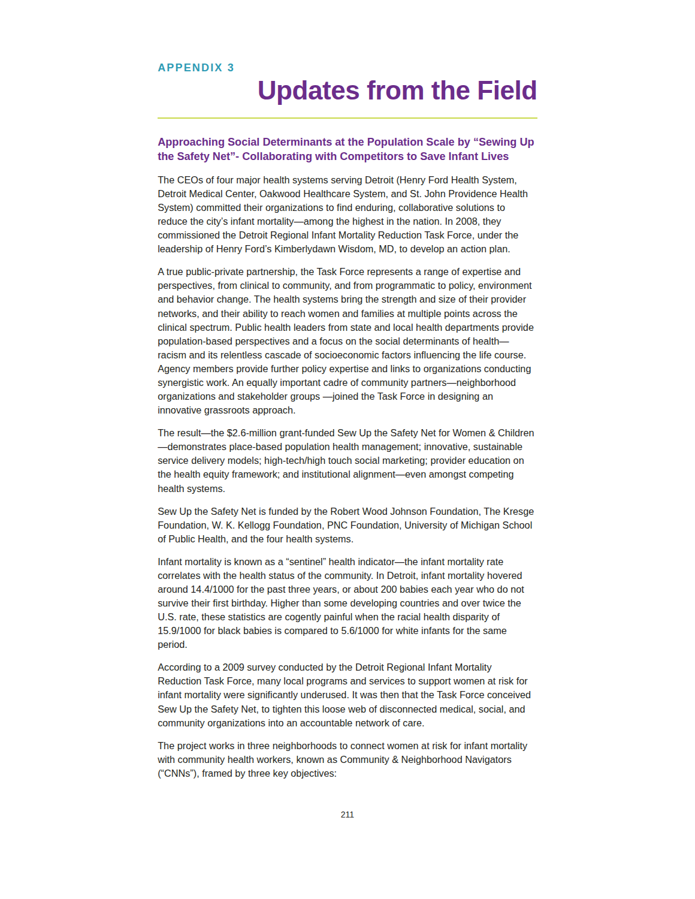Appendix 3
Updates from the Field
Approaching Social Determinants at the Population Scale by “Sewing Up the Safety Net”- Collaborating with Competitors to Save Infant Lives
The CEOs of four major health systems serving Detroit (Henry Ford Health System, Detroit Medical Center, Oakwood Healthcare System, and St. John Providence Health System) committed their organizations to find enduring, collaborative solutions to reduce the city’s infant mortality—among the highest in the nation. In 2008, they commissioned the Detroit Regional Infant Mortality Reduction Task Force, under the leadership of Henry Ford’s Kimberlydawn Wisdom, MD, to develop an action plan.
A true public-private partnership, the Task Force represents a range of expertise and perspectives, from clinical to community, and from programmatic to policy, environment and behavior change. The health systems bring the strength and size of their provider networks, and their ability to reach women and families at multiple points across the clinical spectrum. Public health leaders from state and local health departments provide population-based perspectives and a focus on the social determinants of health—racism and its relentless cascade of socioeconomic factors influencing the life course. Agency members provide further policy expertise and links to organizations conducting synergistic work. An equally important cadre of community partners—neighborhood organizations and stakeholder groups —joined the Task Force in designing an innovative grassroots approach.
The result—the $2.6-million grant-funded Sew Up the Safety Net for Women & Children—demonstrates place-based population health management; innovative, sustainable service delivery models; high-tech/high touch social marketing; provider education on the health equity framework; and institutional alignment—even amongst competing health systems.
Sew Up the Safety Net is funded by the Robert Wood Johnson Foundation, The Kresge Foundation, W. K. Kellogg Foundation, PNC Foundation, University of Michigan School of Public Health, and the four health systems.
Infant mortality is known as a “sentinel” health indicator—the infant mortality rate correlates with the health status of the community. In Detroit, infant mortality hovered around 14.4/1000 for the past three years, or about 200 babies each year who do not survive their first birthday. Higher than some developing countries and over twice the U.S. rate, these statistics are cogently painful when the racial health disparity of 15.9/1000 for black babies is compared to 5.6/1000 for white infants for the same period.
According to a 2009 survey conducted by the Detroit Regional Infant Mortality Reduction Task Force, many local programs and services to support women at risk for infant mortality were significantly underused. It was then that the Task Force conceived Sew Up the Safety Net, to tighten this loose web of disconnected medical, social, and community organizations into an accountable network of care.
The project works in three neighborhoods to connect women at risk for infant mortality with community health workers, known as Community & Neighborhood Navigators (“CNNs”), framed by three key objectives:
211